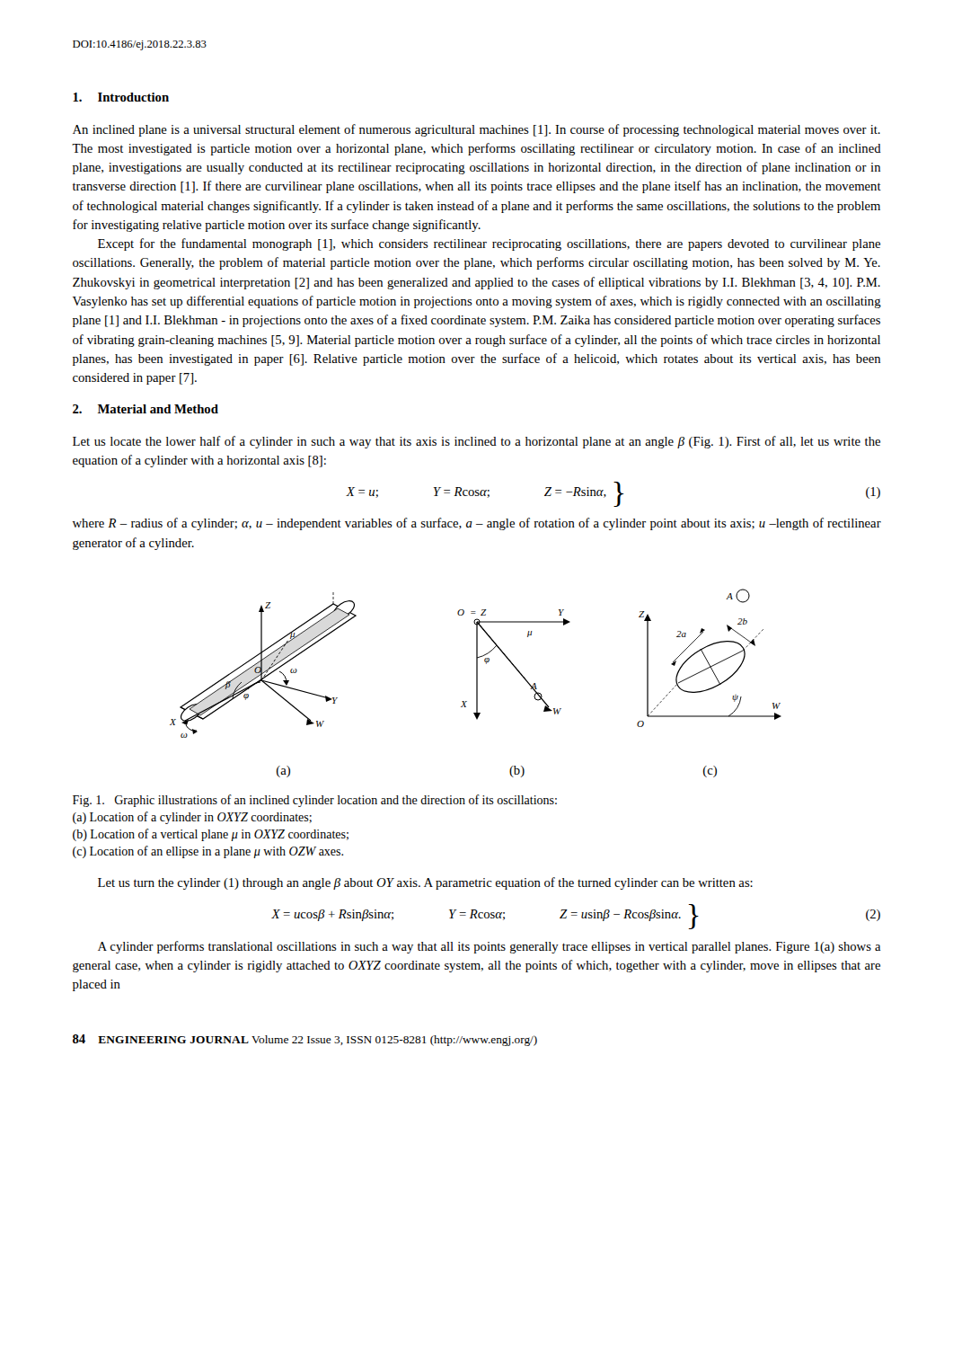DOI:10.4186/ej.2018.22.3.83
1. Introduction
An inclined plane is a universal structural element of numerous agricultural machines [1]. In course of processing technological material moves over it. The most investigated is particle motion over a horizontal plane, which performs oscillating rectilinear or circulatory motion. In case of an inclined plane, investigations are usually conducted at its rectilinear reciprocating oscillations in horizontal direction, in the direction of plane inclination or in transverse direction [1]. If there are curvilinear plane oscillations, when all its points trace ellipses and the plane itself has an inclination, the movement of technological material changes significantly. If a cylinder is taken instead of a plane and it performs the same oscillations, the solutions to the problem for investigating relative particle motion over its surface change significantly.
Except for the fundamental monograph [1], which considers rectilinear reciprocating oscillations, there are papers devoted to curvilinear plane oscillations. Generally, the problem of material particle motion over the plane, which performs circular oscillating motion, has been solved by M. Ye. Zhukovskyi in geometrical interpretation [2] and has been generalized and applied to the cases of elliptical vibrations by I.I. Blekhman [3, 4, 10]. P.M. Vasylenko has set up differential equations of particle motion in projections onto a moving system of axes, which is rigidly connected with an oscillating plane [1] and I.I. Blekhman - in projections onto the axes of a fixed coordinate system. P.M. Zaika has considered particle motion over operating surfaces of vibrating grain-cleaning machines [5, 9]. Material particle motion over a rough surface of a cylinder, all the points of which trace circles in horizontal planes, has been investigated in paper [6]. Relative particle motion over the surface of a helicoid, which rotates about its vertical axis, has been considered in paper [7].
2. Material and Method
Let us locate the lower half of a cylinder in such a way that its axis is inclined to a horizontal plane at an angle β (Fig. 1). First of all, let us write the equation of a cylinder with a horizontal axis [8]:
X = u; Y = Rcosα; Z = −Rsinα,
}
(1)
where R – radius of a cylinder; α, u – independent variables of a surface, a – angle of rotation of a cylinder point about its axis; u –length of rectilinear generator of a cylinder.
Z Y X W μ ω ω φ β O
(a)
O = Z Y X W μ φ A
(b)
A Z W O 2a 2b ψ
(c)
Fig. 1. Graphic illustrations of an inclined cylinder location and the direction of its oscillations: (a) Location of a cylinder in OXYZ coordinates;
(b) Location of a vertical plane μ in OXYZ coordinates;
(c) Location of an ellipse in a plane μ with OZW axes.
Let us turn the cylinder (1) through an angle β about OY axis. A parametric equation of the turned cylinder can be written as:
X = ucosβ + Rsinβsinα; Y = Rcosα; Z = usinβ − Rcosβsinα.
}
(2)
A cylinder performs translational oscillations in such a way that all its points generally trace ellipses in vertical parallel planes. Figure 1(a) shows a general case, when a cylinder is rigidly attached to OXYZ coordinate system, all the points of which, together with a cylinder, move in ellipses that are placed in
84 ENGINEERING JOURNAL Volume 22 Issue 3, ISSN 0125-8281 (http://www.engj.org/)